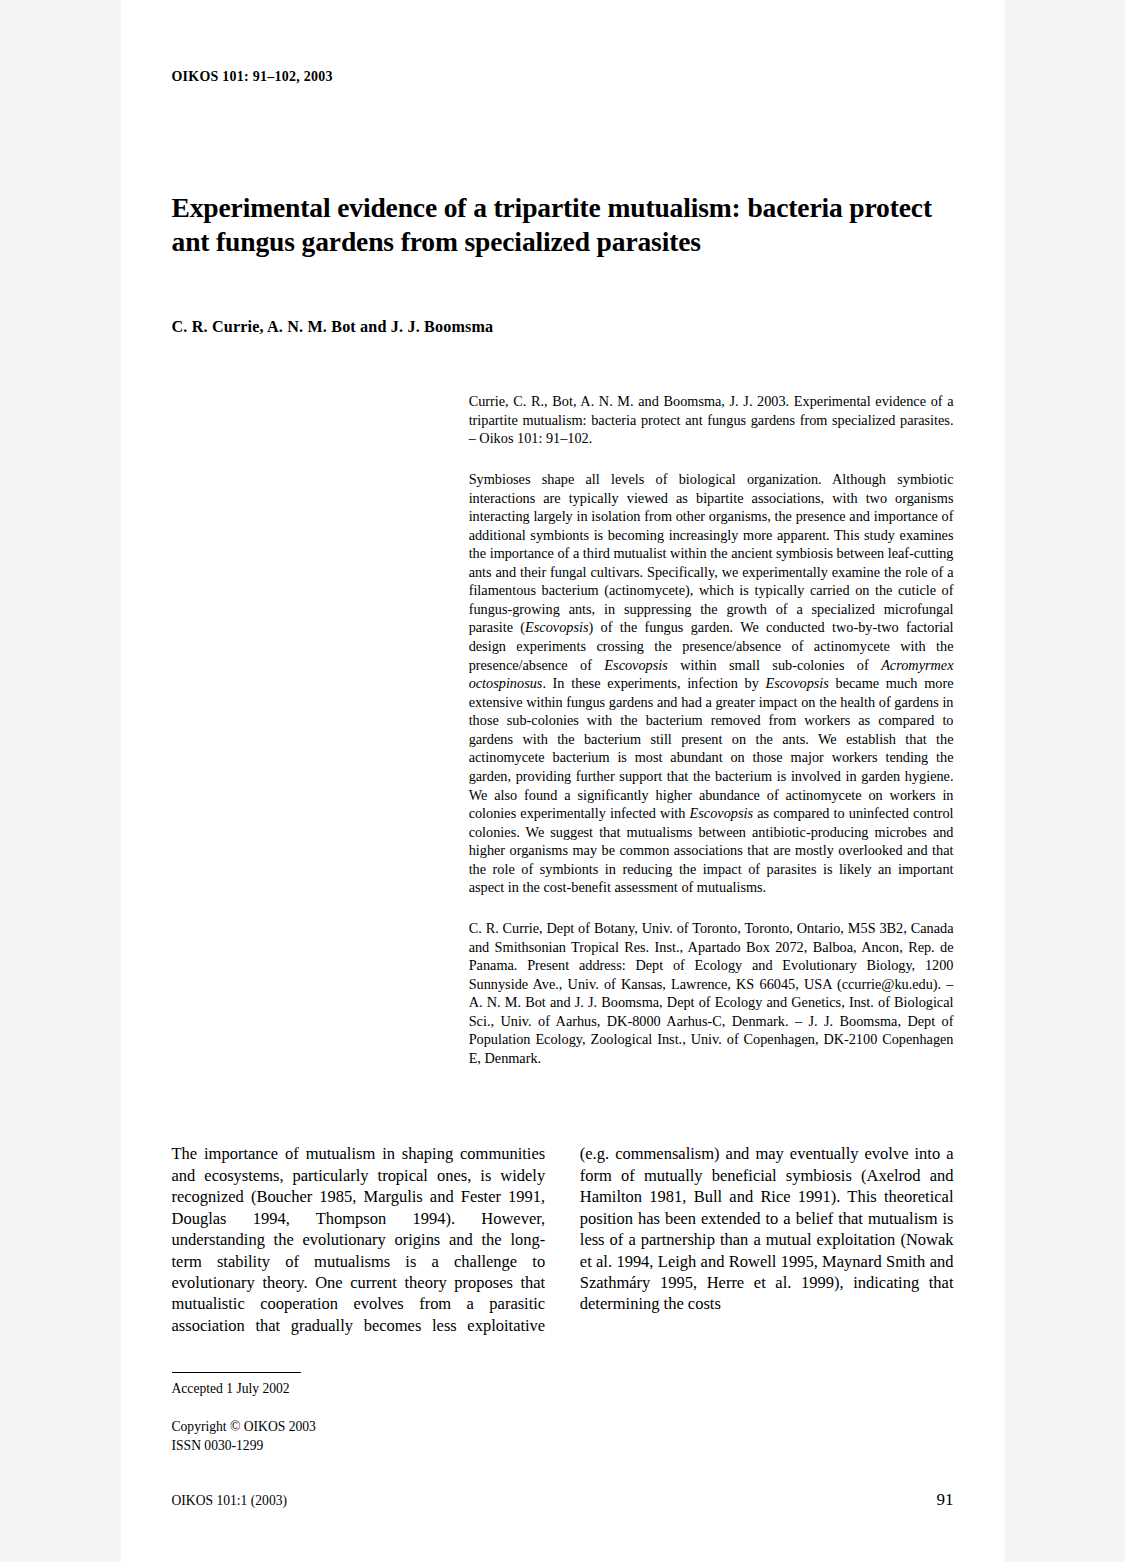OIKOS 101: 91–102, 2003
Experimental evidence of a tripartite mutualism: bacteria protect ant fungus gardens from specialized parasites
C. R. Currie, A. N. M. Bot and J. J. Boomsma
Currie, C. R., Bot, A. N. M. and Boomsma, J. J. 2003. Experimental evidence of a tripartite mutualism: bacteria protect ant fungus gardens from specialized parasites. – Oikos 101: 91–102.
Symbioses shape all levels of biological organization. Although symbiotic interactions are typically viewed as bipartite associations, with two organisms interacting largely in isolation from other organisms, the presence and importance of additional symbionts is becoming increasingly more apparent. This study examines the importance of a third mutualist within the ancient symbiosis between leaf-cutting ants and their fungal cultivars. Specifically, we experimentally examine the role of a filamentous bacterium (actinomycete), which is typically carried on the cuticle of fungus-growing ants, in suppressing the growth of a specialized microfungal parasite (Escovopsis) of the fungus garden. We conducted two-by-two factorial design experiments crossing the presence/absence of actinomycete with the presence/absence of Escovopsis within small sub-colonies of Acromyrmex octospinosus. In these experiments, infection by Escovopsis became much more extensive within fungus gardens and had a greater impact on the health of gardens in those sub-colonies with the bacterium removed from workers as compared to gardens with the bacterium still present on the ants. We establish that the actinomycete bacterium is most abundant on those major workers tending the garden, providing further support that the bacterium is involved in garden hygiene. We also found a significantly higher abundance of actinomycete on workers in colonies experimentally infected with Escovopsis as compared to uninfected control colonies. We suggest that mutualisms between antibiotic-producing microbes and higher organisms may be common associations that are mostly overlooked and that the role of symbionts in reducing the impact of parasites is likely an important aspect in the cost-benefit assessment of mutualisms.
C. R. Currie, Dept of Botany, Univ. of Toronto, Toronto, Ontario, M5S 3B2, Canada and Smithsonian Tropical Res. Inst., Apartado Box 2072, Balboa, Ancon, Rep. de Panama. Present address: Dept of Ecology and Evolutionary Biology, 1200 Sunnyside Ave., Univ. of Kansas, Lawrence, KS 66045, USA (ccurrie@ku.edu). – A. N. M. Bot and J. J. Boomsma, Dept of Ecology and Genetics, Inst. of Biological Sci., Univ. of Aarhus, DK-8000 Aarhus-C, Denmark. – J. J. Boomsma, Dept of Population Ecology, Zoological Inst., Univ. of Copenhagen, DK-2100 Copenhagen E, Denmark.
The importance of mutualism in shaping communities and ecosystems, particularly tropical ones, is widely recognized (Boucher 1985, Margulis and Fester 1991, Douglas 1994, Thompson 1994). However, understanding the evolutionary origins and the long-term stability of mutualisms is a challenge to evolutionary theory. One current theory proposes that mutualistic cooperation evolves from a parasitic association that gradually becomes less exploitative (e.g. commensalism) and may eventually evolve into a form of mutually beneficial symbiosis (Axelrod and Hamilton 1981, Bull and Rice 1991). This theoretical position has been extended to a belief that mutualism is less of a partnership than a mutual exploitation (Nowak et al. 1994, Leigh and Rowell 1995, Maynard Smith and Szathmáry 1995, Herre et al. 1999), indicating that determining the costs
Accepted 1 July 2002
Copyright © OIKOS 2003
ISSN 0030-1299
OIKOS 101:1 (2003) 91